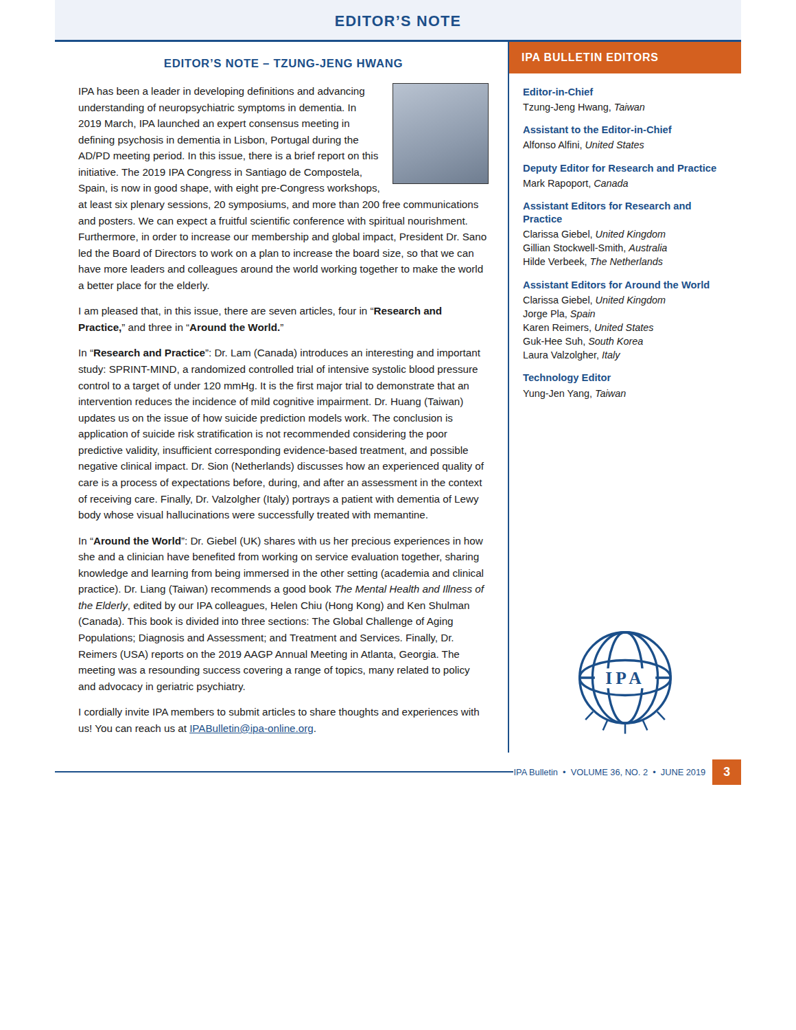EDITOR’S NOTE
EDITOR’S NOTE – TZUNG-JENG HWANG
IPA has been a leader in developing definitions and advancing understanding of neuropsychiatric symptoms in dementia. In 2019 March, IPA launched an expert consensus meeting in defining psychosis in dementia in Lisbon, Portugal during the AD/PD meeting period. In this issue, there is a brief report on this initiative. The 2019 IPA Congress in Santiago de Compostela, Spain, is now in good shape, with eight pre-Congress workshops, at least six plenary sessions, 20 symposiums, and more than 200 free communications and posters. We can expect a fruitful scientific conference with spiritual nourishment. Furthermore, in order to increase our membership and global impact, President Dr. Sano led the Board of Directors to work on a plan to increase the board size, so that we can have more leaders and colleagues around the world working together to make the world a better place for the elderly.
I am pleased that, in this issue, there are seven articles, four in “Research and Practice,” and three in “Around the World.”
In “Research and Practice”: Dr. Lam (Canada) introduces an interesting and important study: SPRINT-MIND, a randomized controlled trial of intensive systolic blood pressure control to a target of under 120 mmHg. It is the first major trial to demonstrate that an intervention reduces the incidence of mild cognitive impairment. Dr. Huang (Taiwan) updates us on the issue of how suicide prediction models work. The conclusion is application of suicide risk stratification is not recommended considering the poor predictive validity, insufficient corresponding evidence-based treatment, and possible negative clinical impact. Dr. Sion (Netherlands) discusses how an experienced quality of care is a process of expectations before, during, and after an assessment in the context of receiving care. Finally, Dr. Valzolgher (Italy) portrays a patient with dementia of Lewy body whose visual hallucinations were successfully treated with memantine.
In “Around the World”: Dr. Giebel (UK) shares with us her precious experiences in how she and a clinician have benefited from working on service evaluation together, sharing knowledge and learning from being immersed in the other setting (academia and clinical practice). Dr. Liang (Taiwan) recommends a good book The Mental Health and Illness of the Elderly, edited by our IPA colleagues, Helen Chiu (Hong Kong) and Ken Shulman (Canada). This book is divided into three sections: The Global Challenge of Aging Populations; Diagnosis and Assessment; and Treatment and Services. Finally, Dr. Reimers (USA) reports on the 2019 AAGP Annual Meeting in Atlanta, Georgia. The meeting was a resounding success covering a range of topics, many related to policy and advocacy in geriatric psychiatry.
I cordially invite IPA members to submit articles to share thoughts and experiences with us! You can reach us at IPABulletin@ipa-online.org.
IPA BULLETIN EDITORS
Editor-in-Chief
Tzung-Jeng Hwang, Taiwan
Assistant to the Editor-in-Chief
Alfonso Alfini, United States
Deputy Editor for Research and Practice
Mark Rapoport, Canada
Assistant Editors for Research and Practice
Clarissa Giebel, United Kingdom Gillian Stockwell-Smith, Australia Hilde Verbeek, The Netherlands
Assistant Editors for Around the World
Clarissa Giebel, United Kingdom Jorge Pla, Spain Karen Reimers, United States Guk-Hee Suh, South Korea Laura Valzolgher, Italy
Technology Editor
Yung-Jen Yang, Taiwan
IPA
IPA Bulletin • VOLUME 36, NO. 2 • JUNE 2019
3